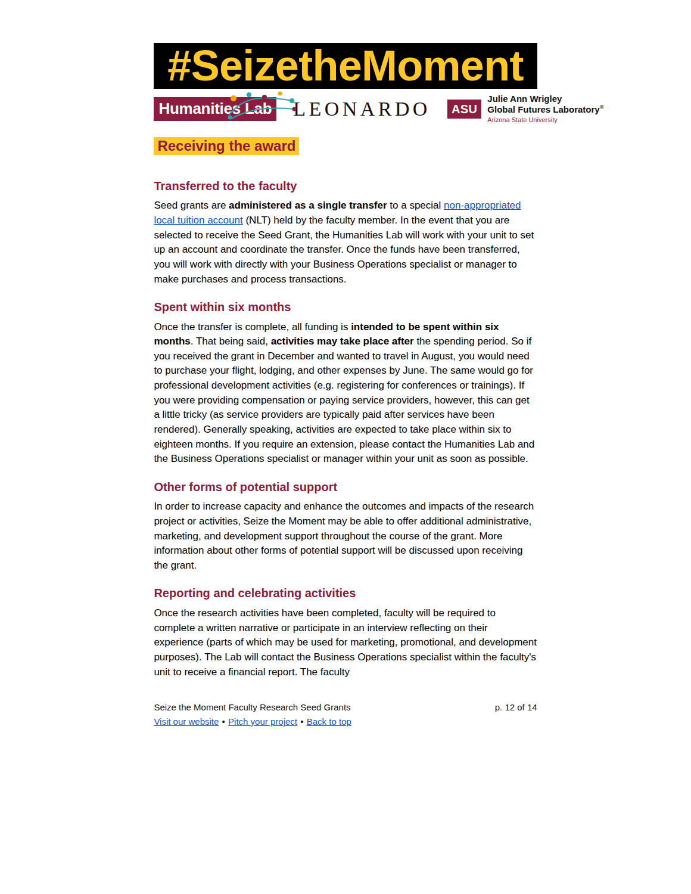#SeizetheMoment
Humanities Lab
LEONARDO
ASU
Julie Ann Wrigley Global Futures Laboratory® Arizona State University
Receiving the award
Transferred to the faculty
Seed grants are administered as a single transfer to a special non-appropriated local tuition account (NLT) held by the faculty member. In the event that you are selected to receive the Seed Grant, the Humanities Lab will work with your unit to set up an account and coordinate the transfer. Once the funds have been transferred, you will work with directly with your Business Operations specialist or manager to make purchases and process transactions.
Spent within six months
Once the transfer is complete, all funding is intended to be spent within six months. That being said, activities may take place after the spending period. So if you received the grant in December and wanted to travel in August, you would need to purchase your flight, lodging, and other expenses by June. The same would go for professional development activities (e.g. registering for conferences or trainings). If you were providing compensation or paying service providers, however, this can get a little tricky (as service providers are typically paid after services have been rendered). Generally speaking, activities are expected to take place within six to eighteen months. If you require an extension, please contact the Humanities Lab and the Business Operations specialist or manager within your unit as soon as possible.
Other forms of potential support
In order to increase capacity and enhance the outcomes and impacts of the research project or activities, Seize the Moment may be able to offer additional administrative, marketing, and development support throughout the course of the grant. More information about other forms of potential support will be discussed upon receiving the grant.
Reporting and celebrating activities
Once the research activities have been completed, faculty will be required to complete a written narrative or participate in an interview reflecting on their experience (parts of which may be used for marketing, promotional, and development purposes). The Lab will contact the Business Operations specialist within the faculty's unit to receive a financial report. The faculty
Seize the Moment Faculty Research Seed Grants
p. 12 of 14
Visit our website•Pitch your project•Back to top